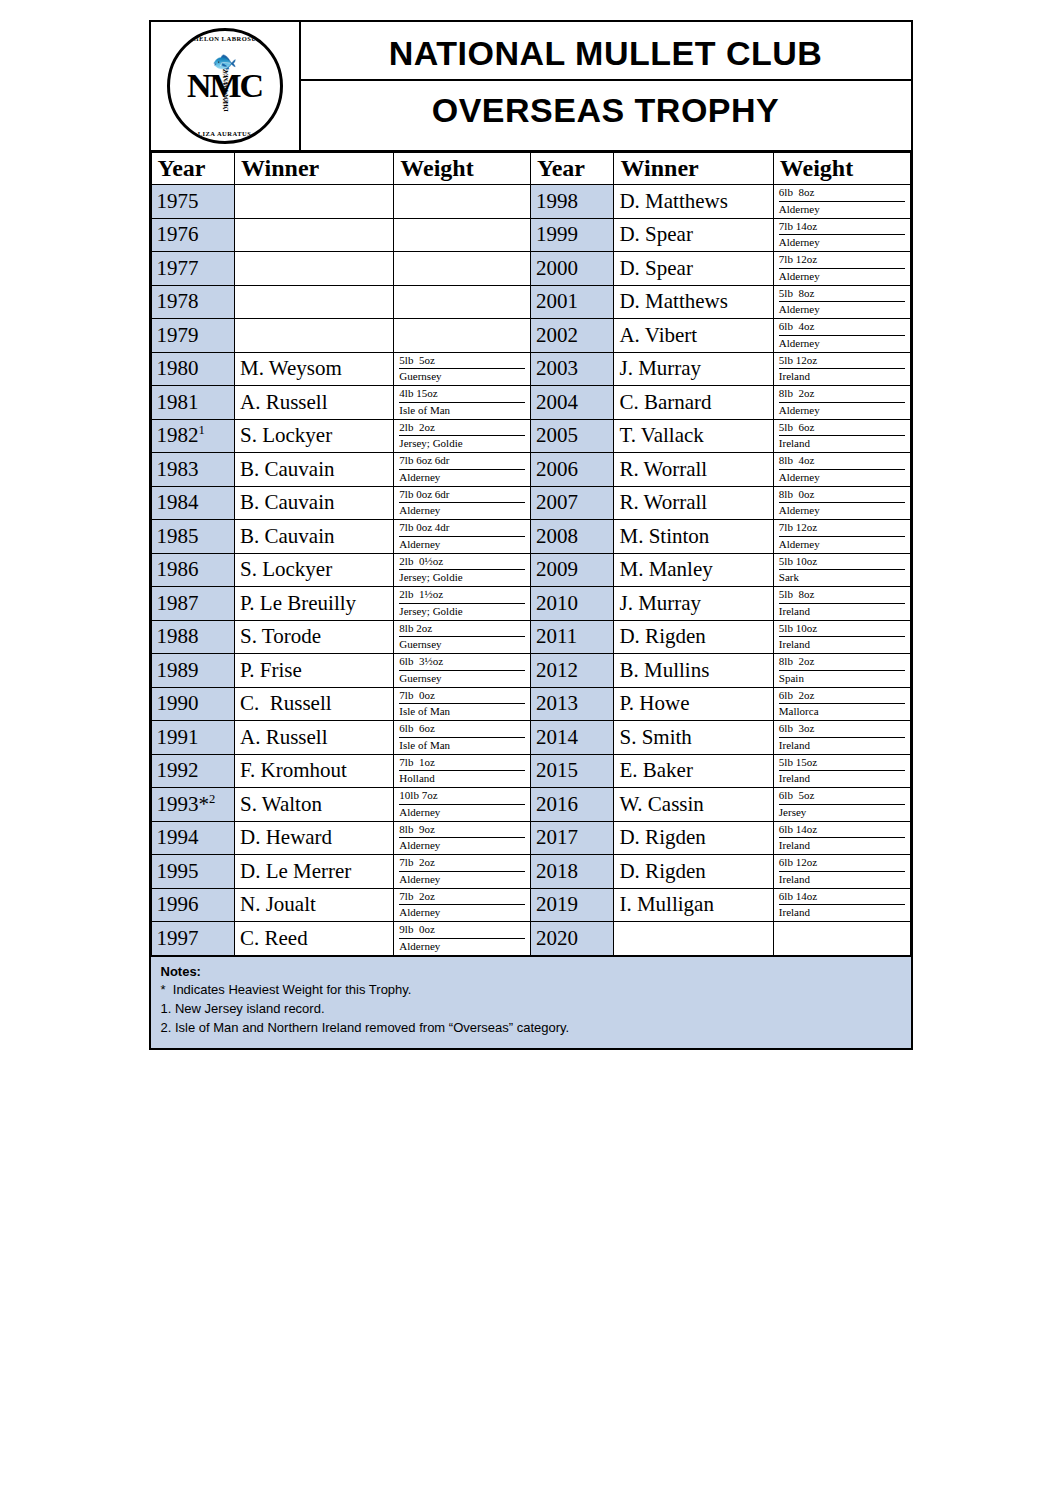CHELON LABROSUS LIZA AURATUS LIZA RAMADA LIZA AURATA
🐟
NMC
NATIONAL MULLET CLUB
OVERSEAS TROPHY
| Year | Winner | Weight | Year | Winner | Weight |
| --- | --- | --- | --- | --- | --- |
| 1975 | | | 1998 | D. Matthews | 6lb 8oz Alderney |
| 1976 | | | 1999 | D. Spear | 7lb 14oz Alderney |
| 1977 | | | 2000 | D. Spear | 7lb 12oz Alderney |
| 1978 | | | 2001 | D. Matthews | 5lb 8oz Alderney |
| 1979 | | | 2002 | A. Vibert | 6lb 4oz Alderney |
| 1980 | M. Weysom | 5lb 5oz Guernsey | 2003 | J. Murray | 5lb 12oz Ireland |
| 1981 | A. Russell | 4lb 15oz Isle of Man | 2004 | C. Barnard | 8lb 2oz Alderney |
| 1982 1 | S. Lockyer | 2lb 2oz Jersey; Goldie | 2005 | T. Vallack | 5lb 6oz Ireland |
| 1983 | B. Cauvain | 7lb 6oz 6dr Alderney | 2006 | R. Worrall | 8lb 4oz Alderney |
| 1984 | B. Cauvain | 7lb 0oz 6dr Alderney | 2007 | R. Worrall | 8lb 0oz Alderney |
| 1985 | B. Cauvain | 7lb 0oz 4dr Alderney | 2008 | M. Stinton | 7lb 12oz Alderney |
| 1986 | S. Lockyer | 2lb 0½oz Jersey; Goldie | 2009 | M. Manley | 5lb 10oz Sark |
| 1987 | P. Le Breuilly | 2lb 1½oz Jersey; Goldie | 2010 | J. Murray | 5lb 8oz Ireland |
| 1988 | S. Torode | 8lb 2oz Guernsey | 2011 | D. Rigden | 5lb 10oz Ireland |
| 1989 | P. Frise | 6lb 3½oz Guernsey | 2012 | B. Mullins | 8lb 2oz Spain |
| 1990 | C. Russell | 7lb 0oz Isle of Man | 2013 | P. Howe | 6lb 2oz Mallorca |
| 1991 | A. Russell | 6lb 6oz Isle of Man | 2014 | S. Smith | 6lb 3oz Ireland |
| 1992 | F. Kromhout | 7lb 1oz Holland | 2015 | E. Baker | 5lb 15oz Ireland |
| 1993* 2 | S. Walton | 10lb 7oz Alderney | 2016 | W. Cassin | 6lb 5oz Jersey |
| 1994 | D. Heward | 8lb 9oz Alderney | 2017 | D. Rigden | 6lb 14oz Ireland |
| 1995 | D. Le Merrer | 7lb 2oz Alderney | 2018 | D. Rigden | 6lb 12oz Ireland |
| 1996 | N. Joualt | 7lb 2oz Alderney | 2019 | I. Mulligan | 6lb 14oz Ireland |
| 1997 | C. Reed | 9lb 0oz Alderney | 2020 | | |
Notes:
* Indicates Heaviest Weight for this Trophy.
1. New Jersey island record.
2. Isle of Man and Northern Ireland removed from “Overseas” category.